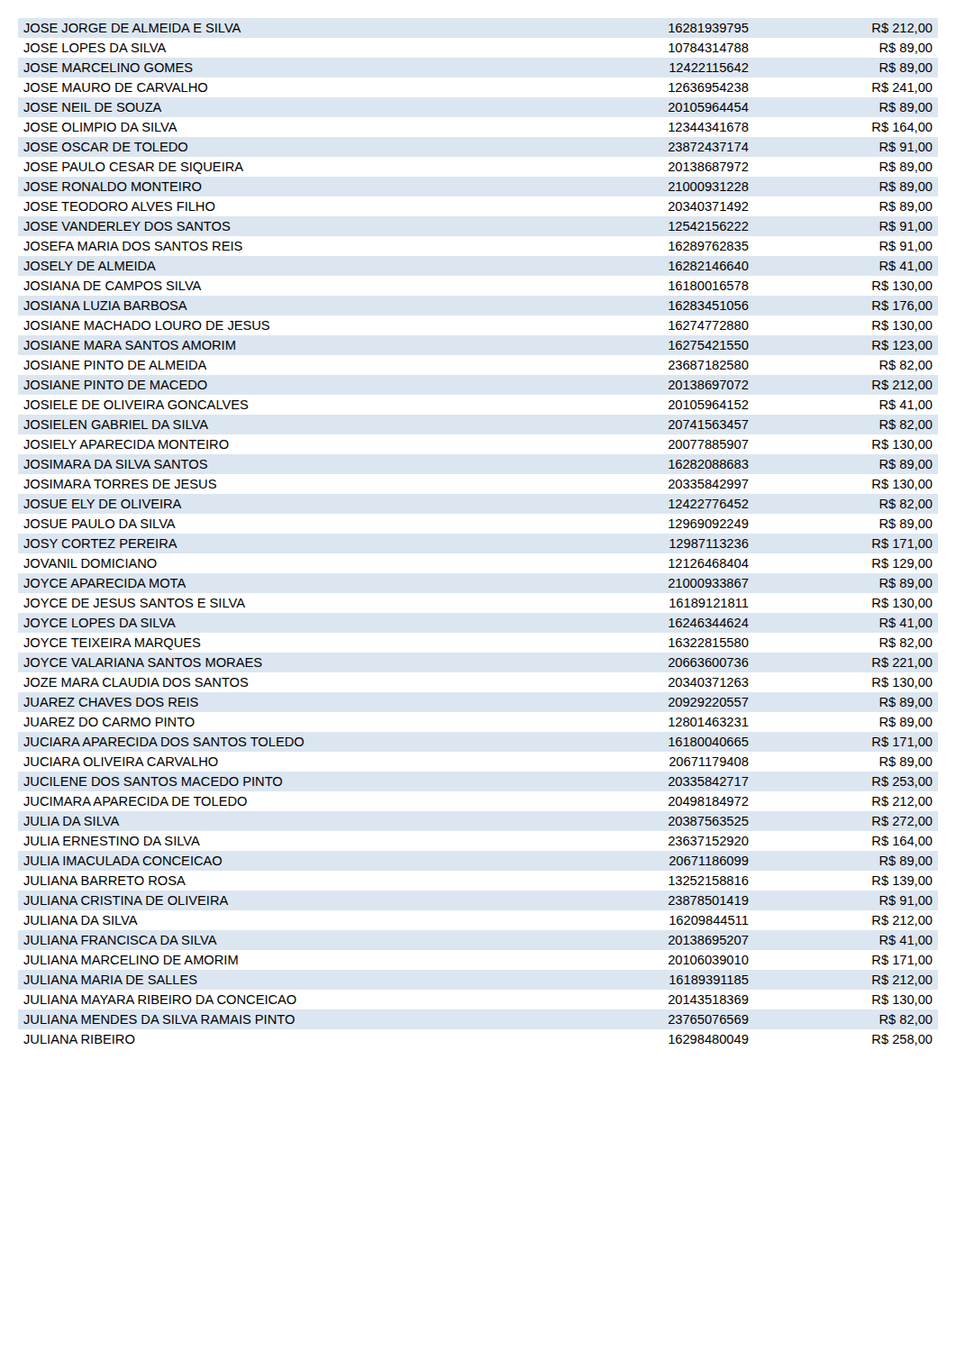| JOSE JORGE DE ALMEIDA E SILVA | 16281939795 | R$ 212,00 |
| JOSE LOPES DA SILVA | 10784314788 | R$ 89,00 |
| JOSE MARCELINO GOMES | 12422115642 | R$ 89,00 |
| JOSE MAURO DE CARVALHO | 12636954238 | R$ 241,00 |
| JOSE NEIL DE SOUZA | 20105964454 | R$ 89,00 |
| JOSE OLIMPIO DA SILVA | 12344341678 | R$ 164,00 |
| JOSE OSCAR DE TOLEDO | 23872437174 | R$ 91,00 |
| JOSE PAULO CESAR DE SIQUEIRA | 20138687972 | R$ 89,00 |
| JOSE RONALDO MONTEIRO | 21000931228 | R$ 89,00 |
| JOSE TEODORO ALVES FILHO | 20340371492 | R$ 89,00 |
| JOSE VANDERLEY DOS SANTOS | 12542156222 | R$ 91,00 |
| JOSEFA MARIA DOS SANTOS REIS | 16289762835 | R$ 91,00 |
| JOSELY DE ALMEIDA | 16282146640 | R$ 41,00 |
| JOSIANA DE CAMPOS SILVA | 16180016578 | R$ 130,00 |
| JOSIANA LUZIA BARBOSA | 16283451056 | R$ 176,00 |
| JOSIANE MACHADO LOURO DE JESUS | 16274772880 | R$ 130,00 |
| JOSIANE MARA SANTOS AMORIM | 16275421550 | R$ 123,00 |
| JOSIANE PINTO DE ALMEIDA | 23687182580 | R$ 82,00 |
| JOSIANE PINTO DE MACEDO | 20138697072 | R$ 212,00 |
| JOSIELE DE OLIVEIRA GONCALVES | 20105964152 | R$ 41,00 |
| JOSIELEN GABRIEL DA SILVA | 20741563457 | R$ 82,00 |
| JOSIELY APARECIDA MONTEIRO | 20077885907 | R$ 130,00 |
| JOSIMARA DA SILVA SANTOS | 16282088683 | R$ 89,00 |
| JOSIMARA TORRES DE JESUS | 20335842997 | R$ 130,00 |
| JOSUE ELY DE OLIVEIRA | 12422776452 | R$ 82,00 |
| JOSUE PAULO DA SILVA | 12969092249 | R$ 89,00 |
| JOSY CORTEZ PEREIRA | 12987113236 | R$ 171,00 |
| JOVANIL DOMICIANO | 12126468404 | R$ 129,00 |
| JOYCE APARECIDA MOTA | 21000933867 | R$ 89,00 |
| JOYCE DE JESUS SANTOS E SILVA | 16189121811 | R$ 130,00 |
| JOYCE LOPES DA SILVA | 16246344624 | R$ 41,00 |
| JOYCE TEIXEIRA MARQUES | 16322815580 | R$ 82,00 |
| JOYCE VALARIANA SANTOS MORAES | 20663600736 | R$ 221,00 |
| JOZE MARA CLAUDIA DOS SANTOS | 20340371263 | R$ 130,00 |
| JUAREZ CHAVES DOS REIS | 20929220557 | R$ 89,00 |
| JUAREZ DO CARMO PINTO | 12801463231 | R$ 89,00 |
| JUCIARA APARECIDA DOS SANTOS TOLEDO | 16180040665 | R$ 171,00 |
| JUCIARA OLIVEIRA CARVALHO | 20671179408 | R$ 89,00 |
| JUCILENE DOS SANTOS MACEDO PINTO | 20335842717 | R$ 253,00 |
| JUCIMARA APARECIDA DE TOLEDO | 20498184972 | R$ 212,00 |
| JULIA DA SILVA | 20387563525 | R$ 272,00 |
| JULIA ERNESTINO DA SILVA | 23637152920 | R$ 164,00 |
| JULIA IMACULADA CONCEICAO | 20671186099 | R$ 89,00 |
| JULIANA BARRETO ROSA | 13252158816 | R$ 139,00 |
| JULIANA CRISTINA DE OLIVEIRA | 23878501419 | R$ 91,00 |
| JULIANA DA SILVA | 16209844511 | R$ 212,00 |
| JULIANA FRANCISCA DA SILVA | 20138695207 | R$ 41,00 |
| JULIANA MARCELINO DE AMORIM | 20106039010 | R$ 171,00 |
| JULIANA MARIA DE SALLES | 16189391185 | R$ 212,00 |
| JULIANA MAYARA RIBEIRO DA CONCEICAO | 20143518369 | R$ 130,00 |
| JULIANA MENDES DA SILVA RAMAIS PINTO | 23765076569 | R$ 82,00 |
| JULIANA RIBEIRO | 16298480049 | R$ 258,00 |